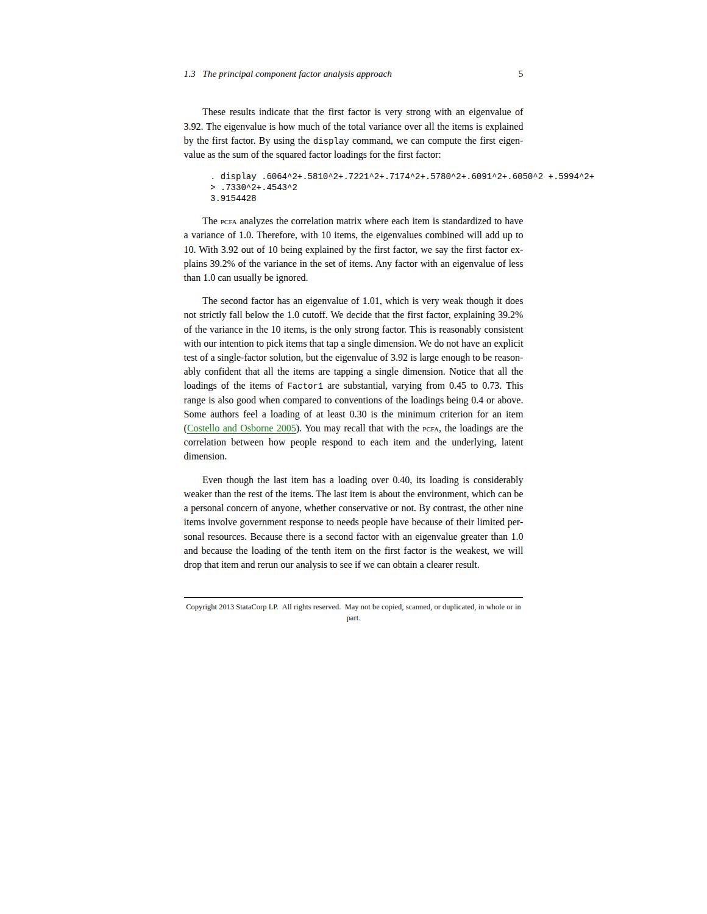1.3 The principal component factor analysis approach 5
These results indicate that the first factor is very strong with an eigenvalue of 3.92. The eigenvalue is how much of the total variance over all the items is explained by the first factor. By using the display command, we can compute the first eigenvalue as the sum of the squared factor loadings for the first factor:
. display .6064^2+.5810^2+.7221^2+.7174^2+.5780^2+.6091^2+.6050^2 +.5994^2+
> .7330^2+.4543^2
3.9154428
The pcfa analyzes the correlation matrix where each item is standardized to have a variance of 1.0. Therefore, with 10 items, the eigenvalues combined will add up to 10. With 3.92 out of 10 being explained by the first factor, we say the first factor explains 39.2% of the variance in the set of items. Any factor with an eigenvalue of less than 1.0 can usually be ignored.
The second factor has an eigenvalue of 1.01, which is very weak though it does not strictly fall below the 1.0 cutoff. We decide that the first factor, explaining 39.2% of the variance in the 10 items, is the only strong factor. This is reasonably consistent with our intention to pick items that tap a single dimension. We do not have an explicit test of a single-factor solution, but the eigenvalue of 3.92 is large enough to be reasonably confident that all the items are tapping a single dimension. Notice that all the loadings of the items of Factor1 are substantial, varying from 0.45 to 0.73. This range is also good when compared to conventions of the loadings being 0.4 or above. Some authors feel a loading of at least 0.30 is the minimum criterion for an item (Costello and Osborne 2005). You may recall that with the pcfa, the loadings are the correlation between how people respond to each item and the underlying, latent dimension.
Even though the last item has a loading over 0.40, its loading is considerably weaker than the rest of the items. The last item is about the environment, which can be a personal concern of anyone, whether conservative or not. By contrast, the other nine items involve government response to needs people have because of their limited personal resources. Because there is a second factor with an eigenvalue greater than 1.0 and because the loading of the tenth item on the first factor is the weakest, we will drop that item and rerun our analysis to see if we can obtain a clearer result.
Copyright 2013 StataCorp LP. All rights reserved. May not be copied, scanned, or duplicated, in whole or in part.